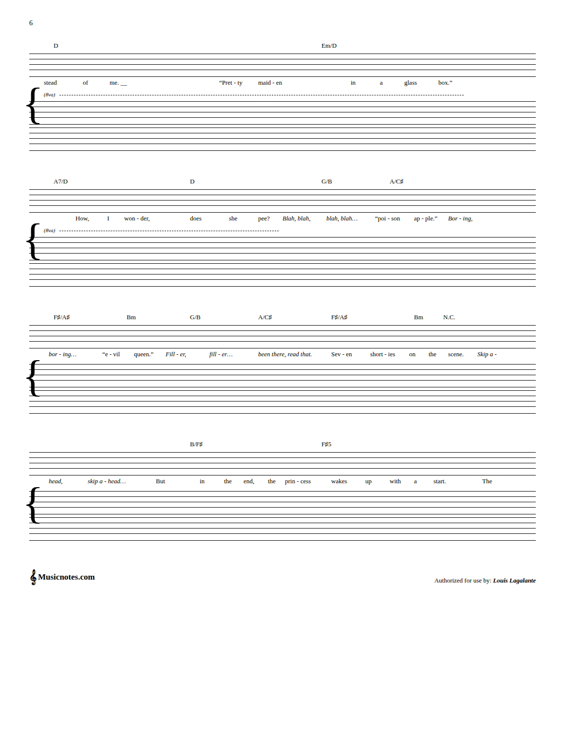6
D Em/D
stead of me. __ “Pret - ty maid - en in a glass box.”
{
(8va)
A7/D D G/B A/C♯
How, I won - der, does she pee? Blah, blah, blah, blah… “poi - son ap - ple.” Bor - ing,
{
(8va)
F♯/A♯ Bm G/B A/C♯ F♯/A♯ Bm N.C.
bor - ing… “e - vil queen.” Fill - er, fill - er… been there, read that. Sev - en short - ies on the scene. Skip a -
{
B/F♯ F♯5
head, skip a - head… But in the end, the prin - cess wakes up with a start. The
{
𝄞Musicnotes.com
Authorized for use by: Louis Lagalante